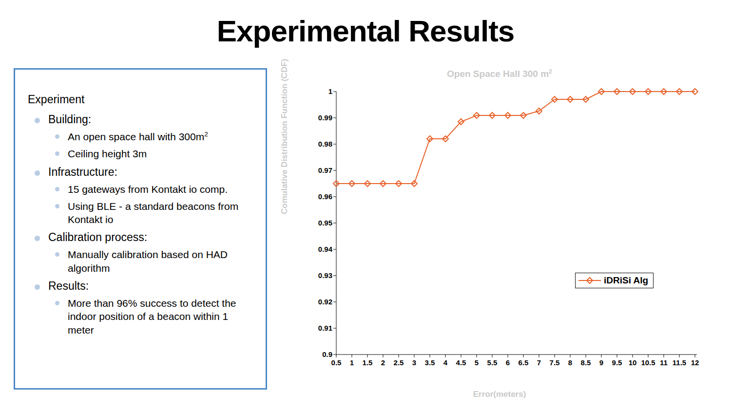Experimental Results
Experiment
Building:
An open space hall with 300m2
Ceiling height 3m
Infrastructure:
15 gateways from Kontakt io comp.
Using BLE - a standard beacons from Kontakt io
Calibration process:
Manually calibration based on HAD algorithm
Results:
More than 96% success to detect the indoor position of a beacon within 1 meter
Open Space Hall 300 m2
Comulative Distribution Function (CDF)
Error(meters)
1 0.99 0.98 0.97 0.96 0.95 0.94 0.93 0.92 0.91 0.9 0.5 1 1.5 2 2.5 3 3.5 4 4.5 5 5.5 6 6.5 7 7.5 8 8.5 9 9.5 10 10.5 11 11.5 12
iDRiSi Alg